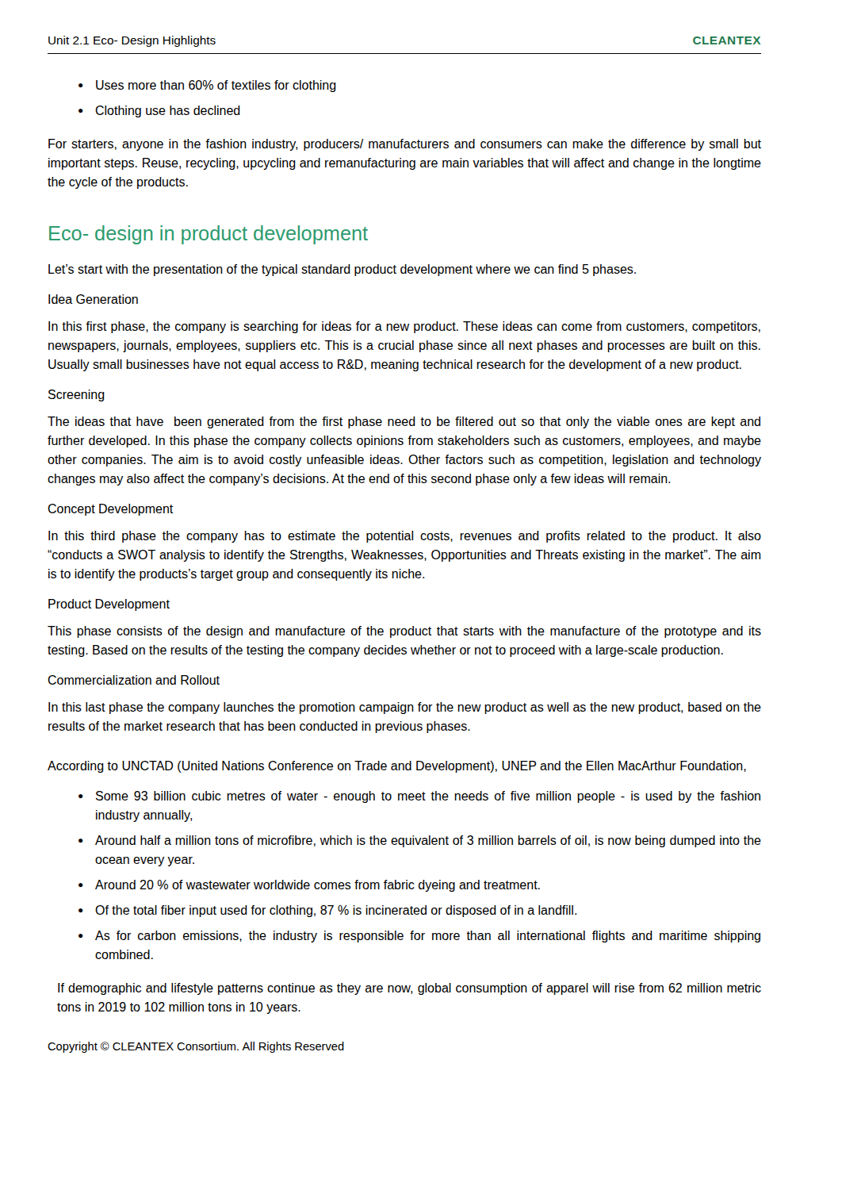Unit 2.1 Eco- Design Highlights CLEANTEX
Uses more than 60% of textiles for clothing
Clothing use has declined
For starters, anyone in the fashion industry, producers/ manufacturers and consumers can make the difference by small but important steps. Reuse, recycling, upcycling and remanufacturing are main variables that will affect and change in the longtime the cycle of the products.
Eco- design in product development
Let’s start with the presentation of the typical standard product development where we can find 5 phases.
Idea Generation
In this first phase, the company is searching for ideas for a new product. These ideas can come from customers, competitors, newspapers, journals, employees, suppliers etc. This is a crucial phase since all next phases and processes are built on this. Usually small businesses have not equal access to R&D, meaning technical research for the development of a new product.
Screening
The ideas that have been generated from the first phase need to be filtered out so that only the viable ones are kept and further developed. In this phase the company collects opinions from stakeholders such as customers, employees, and maybe other companies. The aim is to avoid costly unfeasible ideas. Other factors such as competition, legislation and technology changes may also affect the company’s decisions. At the end of this second phase only a few ideas will remain.
Concept Development
In this third phase the company has to estimate the potential costs, revenues and profits related to the product. It also “conducts a SWOT analysis to identify the Strengths, Weaknesses, Opportunities and Threats existing in the market”. The aim is to identify the products’s target group and consequently its niche.
Product Development
This phase consists of the design and manufacture of the product that starts with the manufacture of the prototype and its testing. Based on the results of the testing the company decides whether or not to proceed with a large-scale production.
Commercialization and Rollout
In this last phase the company launches the promotion campaign for the new product as well as the new product, based on the results of the market research that has been conducted in previous phases.
According to UNCTAD (United Nations Conference on Trade and Development), UNEP and the Ellen MacArthur Foundation,
Some 93 billion cubic metres of water - enough to meet the needs of five million people - is used by the fashion industry annually,
Around half a million tons of microfibre, which is the equivalent of 3 million barrels of oil, is now being dumped into the ocean every year.
Around 20 % of wastewater worldwide comes from fabric dyeing and treatment.
Of the total fiber input used for clothing, 87 % is incinerated or disposed of in a landfill.
As for carbon emissions, the industry is responsible for more than all international flights and maritime shipping combined.
If demographic and lifestyle patterns continue as they are now, global consumption of apparel will rise from 62 million metric tons in 2019 to 102 million tons in 10 years.
Copyright © CLEANTEX Consortium. All Rights Reserved